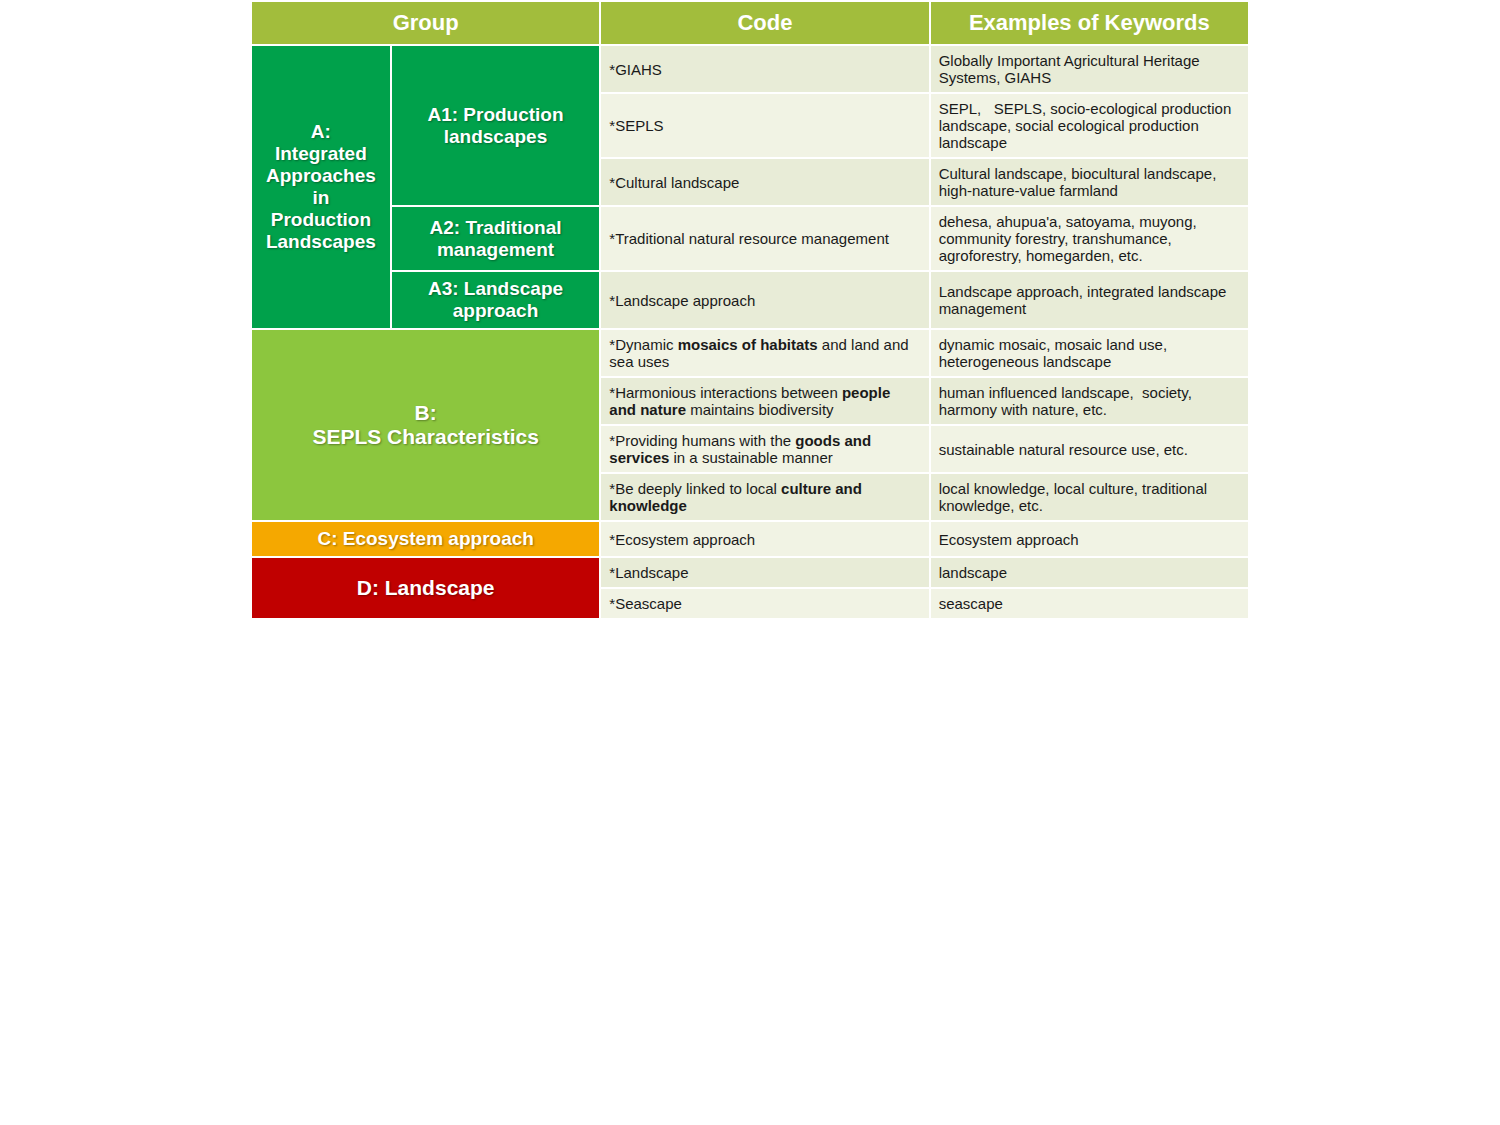| Group | Code | Examples of Keywords |
| --- | --- | --- |
| A: Integrated Approaches in Production Landscapes | A1: Production landscapes | *GIAHS | Globally Important Agricultural Heritage Systems, GIAHS |
| *SEPLS | SEPL, SEPLS, socio-ecological production landscape, social ecological production landscape |
| *Cultural landscape | Cultural landscape, biocultural landscape, high-nature-value farmland |
| A2: Traditional management | *Traditional natural resource management | dehesa, ahupua'a, satoyama, muyong, community forestry, transhumance, agroforestry, homegarden, etc. |
| A3: Landscape approach | *Landscape approach | Landscape approach, integrated landscape management |
| B: SEPLS Characteristics | *Dynamic mosaics of habitats and land and sea uses | dynamic mosaic, mosaic land use, heterogeneous landscape |
| *Harmonious interactions between people and nature maintains biodiversity | human influenced landscape, society, harmony with nature, etc. |
| *Providing humans with the goods and services in a sustainable manner | sustainable natural resource use, etc. |
| *Be deeply linked to local culture and knowledge | local knowledge, local culture, traditional knowledge, etc. |
| C: Ecosystem approach | *Ecosystem approach | Ecosystem approach |
| D: Landscape | *Landscape | landscape |
| *Seascape | seascape |